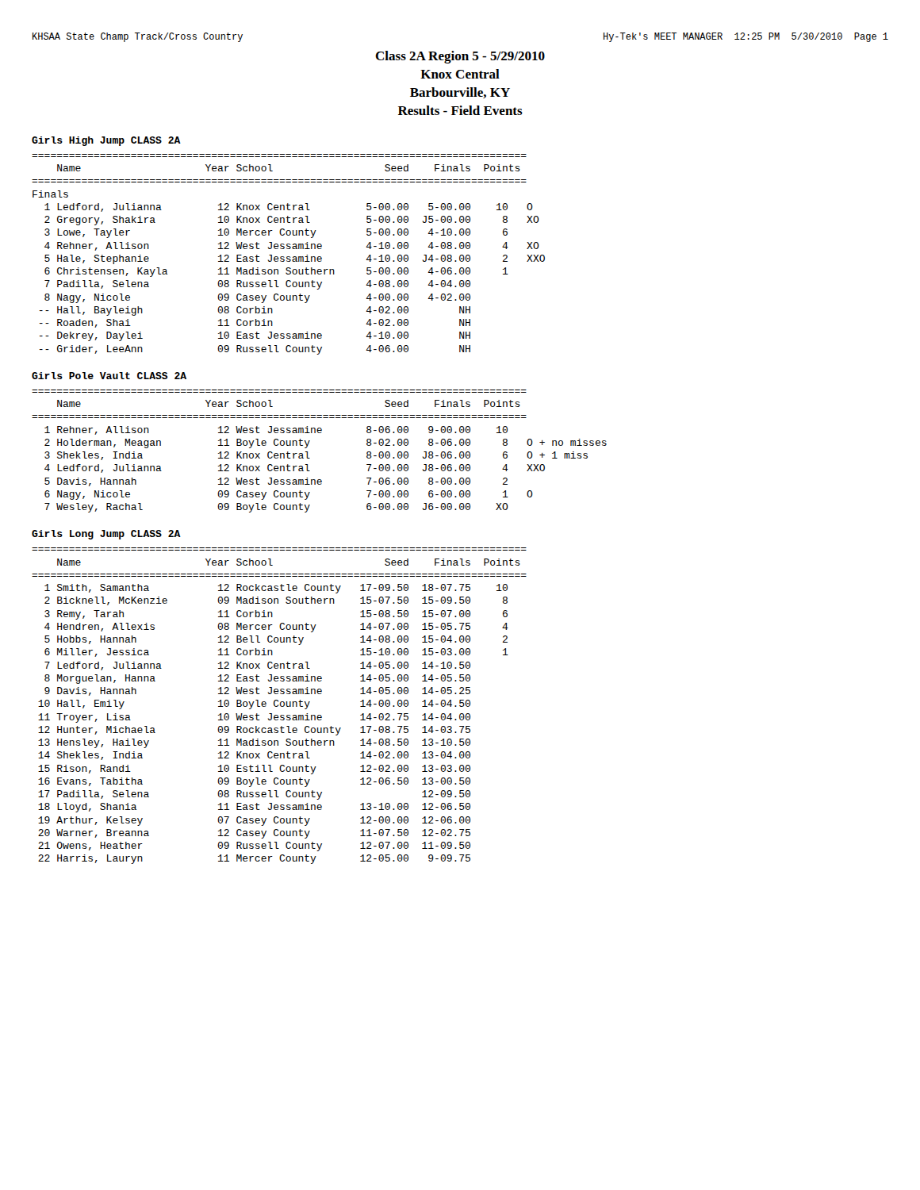KHSAA State Champ Track/Cross Country Hy-Tek's MEET MANAGER 12:25 PM 5/30/2010 Page 1
Class 2A Region 5 - 5/29/2010
Knox Central
Barbourville, KY
Results - Field Events
Girls High Jump CLASS 2A
================================================================================
    Name                    Year School                  Seed    Finals  Points
================================================================================
Finals
  1 Ledford, Julianna         12 Knox Central         5-00.00   5-00.00    10   O
  2 Gregory, Shakira          10 Knox Central         5-00.00  J5-00.00     8   XO
  3 Lowe, Tayler              10 Mercer County        5-00.00   4-10.00     6
  4 Rehner, Allison           12 West Jessamine       4-10.00   4-08.00     4   XO
  5 Hale, Stephanie           12 East Jessamine       4-10.00  J4-08.00     2   XXO
  6 Christensen, Kayla        11 Madison Southern     5-00.00   4-06.00     1
  7 Padilla, Selena           08 Russell County       4-08.00   4-04.00
  8 Nagy, Nicole              09 Casey County         4-00.00   4-02.00
 -- Hall, Bayleigh            08 Corbin               4-02.00        NH
 -- Roaden, Shai              11 Corbin               4-02.00        NH
 -- Dekrey, Daylei            10 East Jessamine       4-10.00        NH
 -- Grider, LeeAnn            09 Russell County       4-06.00        NH
Girls Pole Vault CLASS 2A
================================================================================
    Name                    Year School                  Seed    Finals  Points
================================================================================
  1 Rehner, Allison           12 West Jessamine       8-06.00   9-00.00    10
  2 Holderman, Meagan         11 Boyle County         8-02.00   8-06.00     8   O + no misses
  3 Shekles, India            12 Knox Central         8-00.00  J8-06.00     6   O + 1 miss
  4 Ledford, Julianna         12 Knox Central         7-00.00  J8-06.00     4   XXO
  5 Davis, Hannah             12 West Jessamine       7-06.00   8-00.00     2
  6 Nagy, Nicole              09 Casey County         7-00.00   6-00.00     1   O
  7 Wesley, Rachal            09 Boyle County         6-00.00  J6-00.00    XO
Girls Long Jump CLASS 2A
================================================================================
    Name                    Year School                  Seed    Finals  Points
================================================================================
  1 Smith, Samantha           12 Rockcastle County   17-09.50  18-07.75    10
  2 Bicknell, McKenzie        09 Madison Southern    15-07.50  15-09.50     8
  3 Remy, Tarah               11 Corbin              15-08.50  15-07.00     6
  4 Hendren, Allexis          08 Mercer County       14-07.00  15-05.75     4
  5 Hobbs, Hannah             12 Bell County         14-08.00  15-04.00     2
  6 Miller, Jessica           11 Corbin              15-10.00  15-03.00     1
  7 Ledford, Julianna         12 Knox Central        14-05.00  14-10.50
  8 Morguelan, Hanna          12 East Jessamine      14-05.00  14-05.50
  9 Davis, Hannah             12 West Jessamine      14-05.00  14-05.25
 10 Hall, Emily               10 Boyle County        14-00.00  14-04.50
 11 Troyer, Lisa              10 West Jessamine      14-02.75  14-04.00
 12 Hunter, Michaela          09 Rockcastle County   17-08.75  14-03.75
 13 Hensley, Hailey           11 Madison Southern    14-08.50  13-10.50
 14 Shekles, India            12 Knox Central        14-02.00  13-04.00
 15 Rison, Randi              10 Estill County       12-02.00  13-03.00
 16 Evans, Tabitha            09 Boyle County        12-06.50  13-00.50
 17 Padilla, Selena           08 Russell County                12-09.50
 18 Lloyd, Shania             11 East Jessamine      13-10.00  12-06.50
 19 Arthur, Kelsey            07 Casey County        12-00.00  12-06.00
 20 Warner, Breanna           12 Casey County        11-07.50  12-02.75
 21 Owens, Heather            09 Russell County      12-07.00  11-09.50
 22 Harris, Lauryn            11 Mercer County       12-05.00   9-09.75